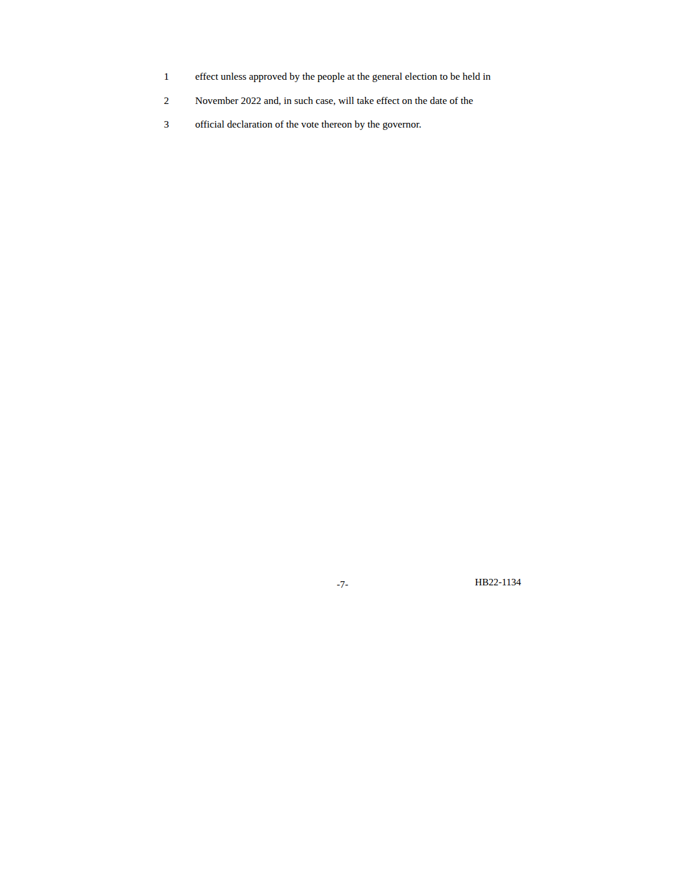| 1 | effect unless approved by the people at the general election to be held in |
| 2 | November 2022 and, in such case, will take effect on the date of the |
| 3 | official declaration of the vote thereon by the governor. |
-7- HB22-1134